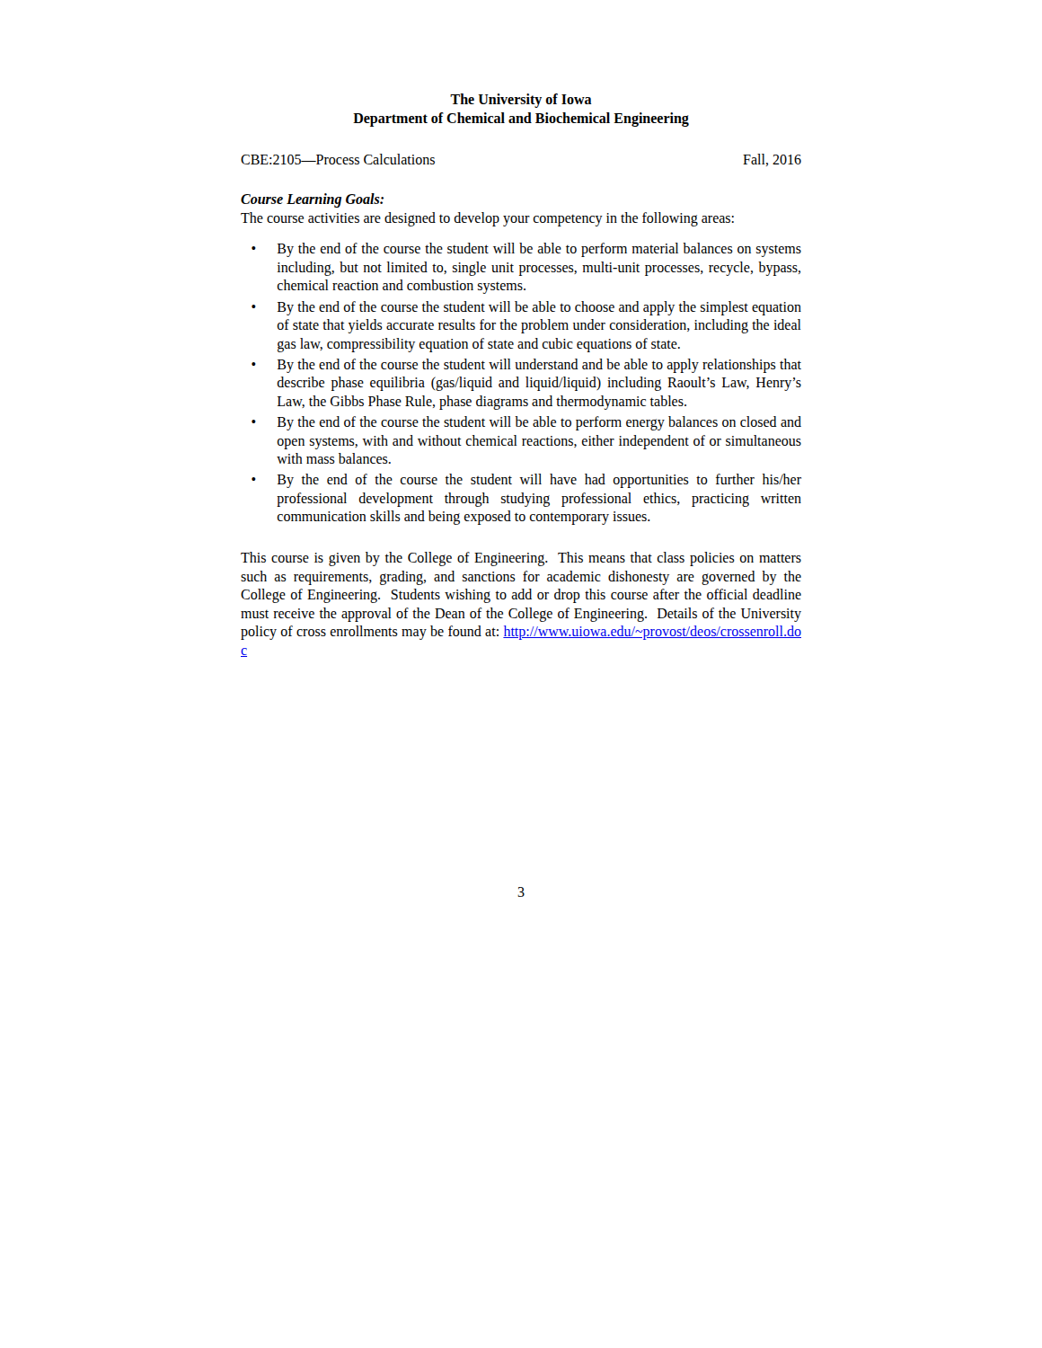The University of Iowa Department of Chemical and Biochemical Engineering
CBE:2105—Process Calculations Fall, 2016
Course Learning Goals:
The course activities are designed to develop your competency in the following areas:
By the end of the course the student will be able to perform material balances on systems including, but not limited to, single unit processes, multi-unit processes, recycle, bypass, chemical reaction and combustion systems.
By the end of the course the student will be able to choose and apply the simplest equation of state that yields accurate results for the problem under consideration, including the ideal gas law, compressibility equation of state and cubic equations of state.
By the end of the course the student will understand and be able to apply relationships that describe phase equilibria (gas/liquid and liquid/liquid) including Raoult’s Law, Henry’s Law, the Gibbs Phase Rule, phase diagrams and thermodynamic tables.
By the end of the course the student will be able to perform energy balances on closed and open systems, with and without chemical reactions, either independent of or simultaneous with mass balances.
By the end of the course the student will have had opportunities to further his/her professional development through studying professional ethics, practicing written communication skills and being exposed to contemporary issues.
This course is given by the College of Engineering. This means that class policies on matters such as requirements, grading, and sanctions for academic dishonesty are governed by the College of Engineering. Students wishing to add or drop this course after the official deadline must receive the approval of the Dean of the College of Engineering. Details of the University policy of cross enrollments may be found at: http://www.uiowa.edu/~provost/deos/crossenroll.doc
3